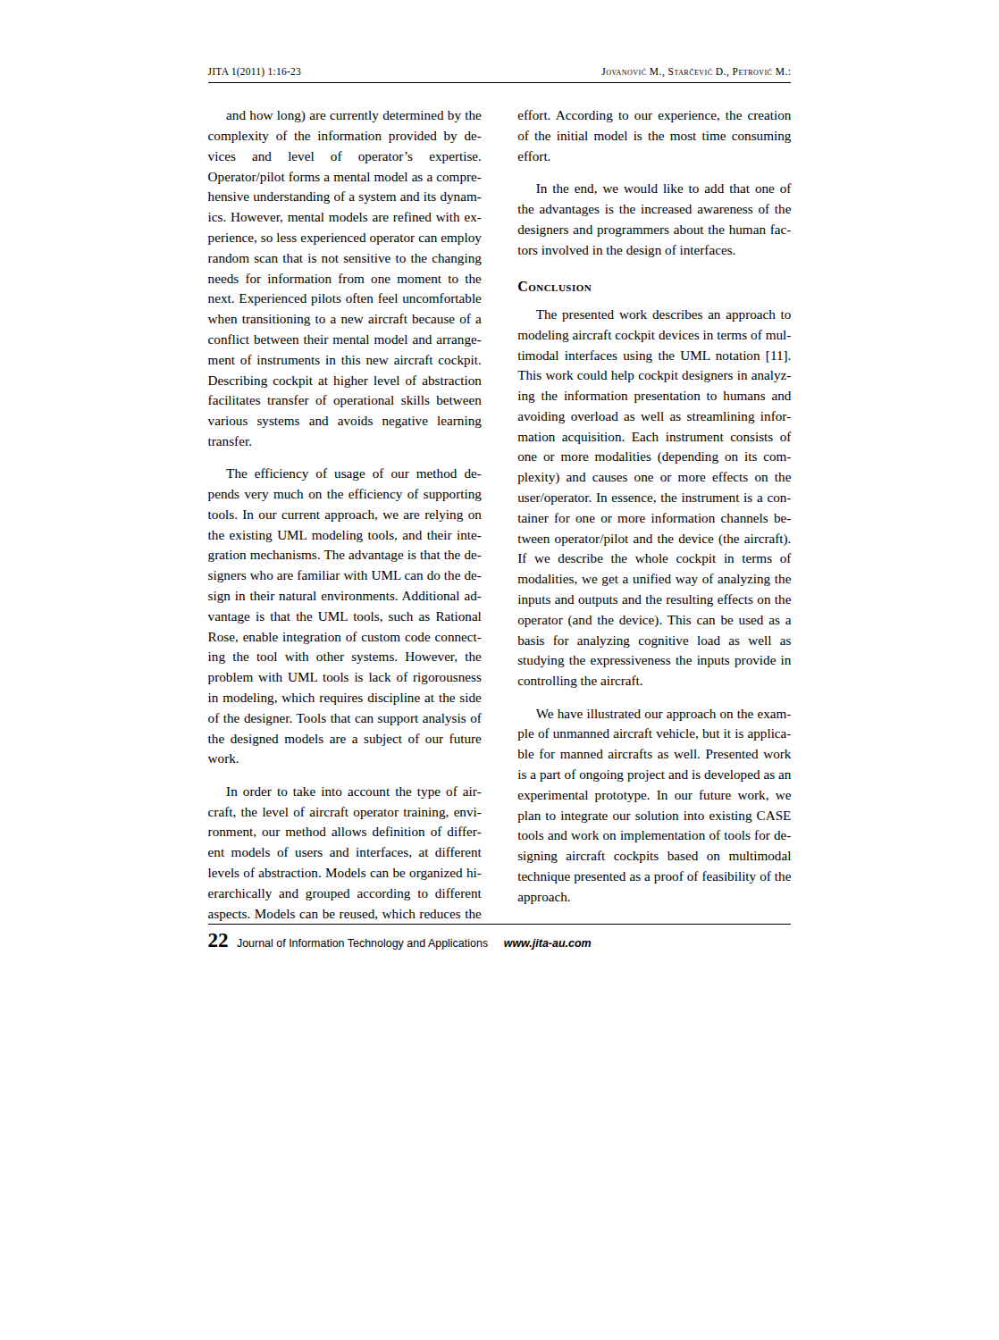JITA 1(2011) 1:16-23 Jovanović M., Starčević D., Petrović M.:
and how long) are currently determined by the complexity of the information provided by devices and level of operator’s expertise. Operator/pilot forms a mental model as a comprehensive understanding of a system and its dynamics. However, mental models are refined with experience, so less experienced operator can employ random scan that is not sensitive to the changing needs for information from one moment to the next. Experienced pilots often feel uncomfortable when transitioning to a new aircraft because of a conflict between their mental model and arrangement of instruments in this new aircraft cockpit. Describing cockpit at higher level of abstraction facilitates transfer of operational skills between various systems and avoids negative learning transfer.
The efficiency of usage of our method depends very much on the efficiency of supporting tools. In our current approach, we are relying on the existing UML modeling tools, and their integration mechanisms. The advantage is that the designers who are familiar with UML can do the design in their natural environments. Additional advantage is that the UML tools, such as Rational Rose, enable integration of custom code connecting the tool with other systems. However, the problem with UML tools is lack of rigorousness in modeling, which requires discipline at the side of the designer. Tools that can support analysis of the designed models are a subject of our future work.
In order to take into account the type of aircraft, the level of aircraft operator training, environment, our method allows definition of different models of users and interfaces, at different levels of abstraction. Models can be organized hierarchically and grouped according to different aspects. Models can be reused, which reduces the effort. According to our experience, the creation of the initial model is the most time consuming effort.
In the end, we would like to add that one of the advantages is the increased awareness of the designers and programmers about the human factors involved in the design of interfaces.
Conclusion
The presented work describes an approach to modeling aircraft cockpit devices in terms of multimodal interfaces using the UML notation [11]. This work could help cockpit designers in analyzing the information presentation to humans and avoiding overload as well as streamlining information acquisition. Each instrument consists of one or more modalities (depending on its complexity) and causes one or more effects on the user/operator. In essence, the instrument is a container for one or more information channels between operator/pilot and the device (the aircraft). If we describe the whole cockpit in terms of modalities, we get a unified way of analyzing the inputs and outputs and the resulting effects on the operator (and the device). This can be used as a basis for analyzing cognitive load as well as studying the expressiveness the inputs provide in controlling the aircraft.
We have illustrated our approach on the example of unmanned aircraft vehicle, but it is applicable for manned aircrafts as well. Presented work is a part of ongoing project and is developed as an experimental prototype. In our future work, we plan to integrate our solution into existing CASE tools and work on implementation of tools for designing aircraft cockpits based on multimodal technique presented as a proof of feasibility of the approach.
22 Journal of Information Technology and Applications www.jita-au.com